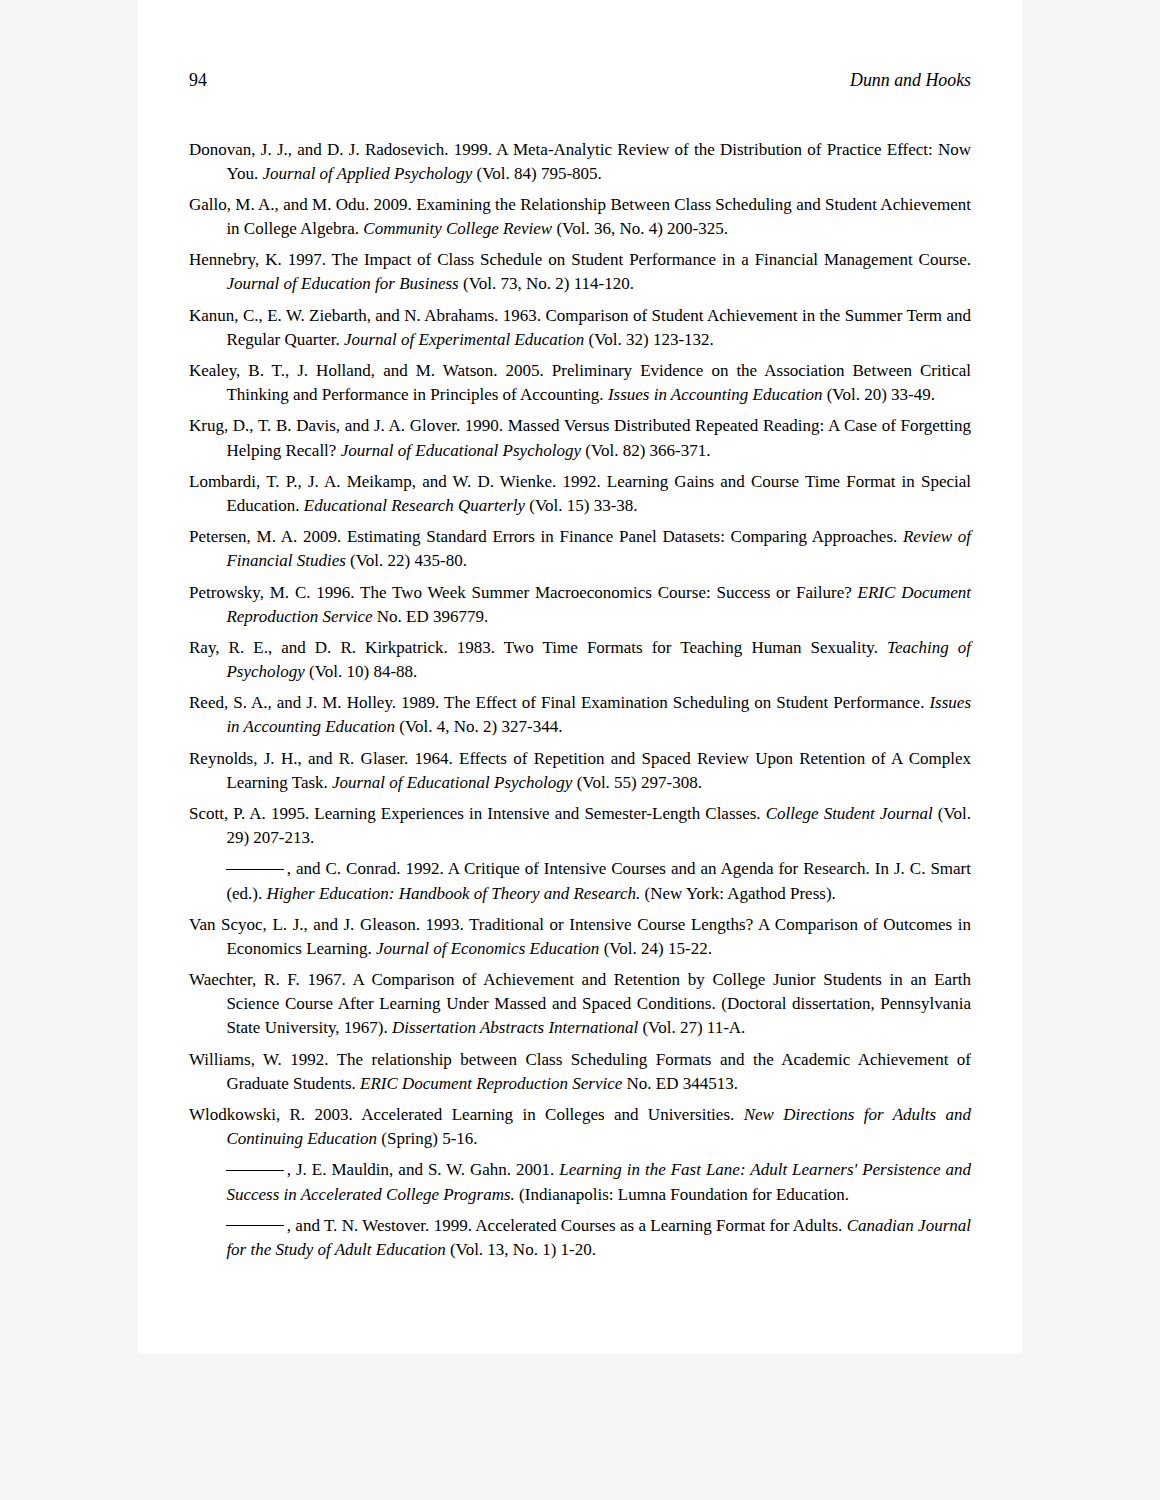94 Dunn and Hooks
Donovan, J. J., and D. J. Radosevich. 1999. A Meta-Analytic Review of the Distribution of Practice Effect: Now You. Journal of Applied Psychology (Vol. 84) 795-805.
Gallo, M. A., and M. Odu. 2009. Examining the Relationship Between Class Scheduling and Student Achievement in College Algebra. Community College Review (Vol. 36, No. 4) 200-325.
Hennebry, K. 1997. The Impact of Class Schedule on Student Performance in a Financial Management Course. Journal of Education for Business (Vol. 73, No. 2) 114-120.
Kanun, C., E. W. Ziebarth, and N. Abrahams. 1963. Comparison of Student Achievement in the Summer Term and Regular Quarter. Journal of Experimental Education (Vol. 32) 123-132.
Kealey, B. T., J. Holland, and M. Watson. 2005. Preliminary Evidence on the Association Between Critical Thinking and Performance in Principles of Accounting. Issues in Accounting Education (Vol. 20) 33-49.
Krug, D., T. B. Davis, and J. A. Glover. 1990. Massed Versus Distributed Repeated Reading: A Case of Forgetting Helping Recall? Journal of Educational Psychology (Vol. 82) 366-371.
Lombardi, T. P., J. A. Meikamp, and W. D. Wienke. 1992. Learning Gains and Course Time Format in Special Education. Educational Research Quarterly (Vol. 15) 33-38.
Petersen, M. A. 2009. Estimating Standard Errors in Finance Panel Datasets: Comparing Approaches. Review of Financial Studies (Vol. 22) 435-80.
Petrowsky, M. C. 1996. The Two Week Summer Macroeconomics Course: Success or Failure? ERIC Document Reproduction Service No. ED 396779.
Ray, R. E., and D. R. Kirkpatrick. 1983. Two Time Formats for Teaching Human Sexuality. Teaching of Psychology (Vol. 10) 84-88.
Reed, S. A., and J. M. Holley. 1989. The Effect of Final Examination Scheduling on Student Performance. Issues in Accounting Education (Vol. 4, No. 2) 327-344.
Reynolds, J. H., and R. Glaser. 1964. Effects of Repetition and Spaced Review Upon Retention of A Complex Learning Task. Journal of Educational Psychology (Vol. 55) 297-308.
Scott, P. A. 1995. Learning Experiences in Intensive and Semester-Length Classes. College Student Journal (Vol. 29) 207-213.
, and C. Conrad. 1992. A Critique of Intensive Courses and an Agenda for Research. In J. C. Smart (ed.). Higher Education: Handbook of Theory and Research. (New York: Agathod Press).
Van Scyoc, L. J., and J. Gleason. 1993. Traditional or Intensive Course Lengths? A Comparison of Outcomes in Economics Learning. Journal of Economics Education (Vol. 24) 15-22.
Waechter, R. F. 1967. A Comparison of Achievement and Retention by College Junior Students in an Earth Science Course After Learning Under Massed and Spaced Conditions. (Doctoral dissertation, Pennsylvania State University, 1967). Dissertation Abstracts International (Vol. 27) 11-A.
Williams, W. 1992. The relationship between Class Scheduling Formats and the Academic Achievement of Graduate Students. ERIC Document Reproduction Service No. ED 344513.
Wlodkowski, R. 2003. Accelerated Learning in Colleges and Universities. New Directions for Adults and Continuing Education (Spring) 5-16.
, J. E. Mauldin, and S. W. Gahn. 2001. Learning in the Fast Lane: Adult Learners' Persistence and Success in Accelerated College Programs. (Indianapolis: Lumna Foundation for Education.
, and T. N. Westover. 1999. Accelerated Courses as a Learning Format for Adults. Canadian Journal for the Study of Adult Education (Vol. 13, No. 1) 1-20.